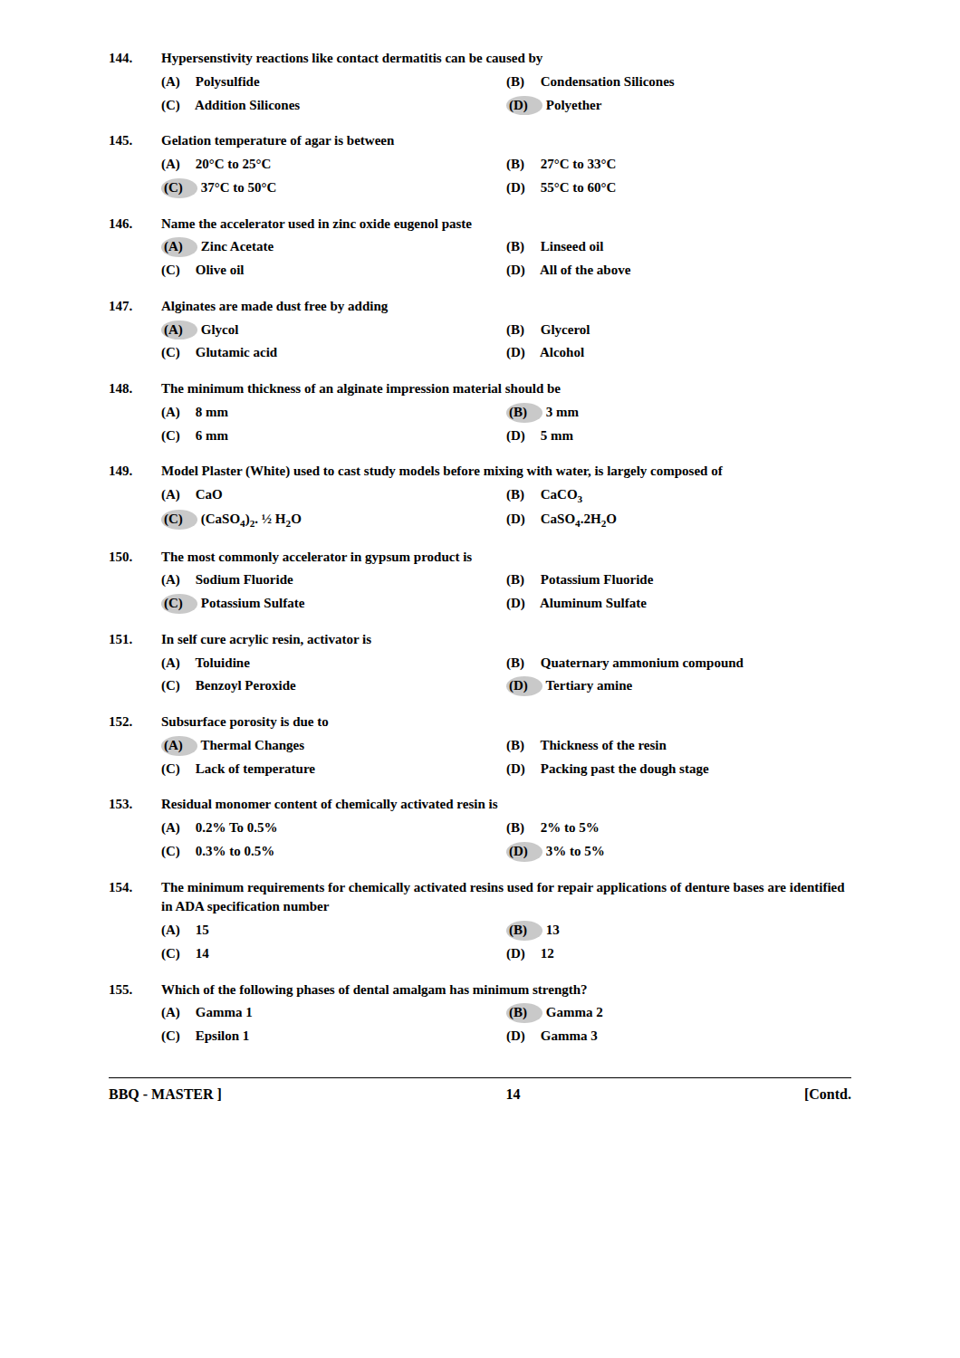144.
Hypersenstivity reactions like contact dermatitis can be caused by
(A) Polysulfide
(B) Condensation Silicones
(C) Addition Silicones
(D) Polyether
145.
Gelation temperature of agar is between
(A) 20°C to 25°C
(B) 27°C to 33°C
(C) 37°C to 50°C
(D) 55°C to 60°C
146.
Name the accelerator used in zinc oxide eugenol paste
(A) Zinc Acetate
(B) Linseed oil
(C) Olive oil
(D) All of the above
147.
Alginates are made dust free by adding
(A) Glycol
(B) Glycerol
(C) Glutamic acid
(D) Alcohol
148.
The minimum thickness of an alginate impression material should be
(A) 8 mm
(B) 3 mm
(C) 6 mm
(D) 5 mm
149.
Model Plaster (White) used to cast study models before mixing with water, is largely composed of
(A) CaO
(B) CaCO3
(C) (CaSO4)2. ½ H2O
(D) CaSO4.2H2O
150.
The most commonly accelerator in gypsum product is
(A) Sodium Fluoride
(B) Potassium Fluoride
(C) Potassium Sulfate
(D) Aluminum Sulfate
151.
In self cure acrylic resin, activator is
(A) Toluidine
(B) Quaternary ammonium compound
(C) Benzoyl Peroxide
(D) Tertiary amine
152.
Subsurface porosity is due to
(A) Thermal Changes
(B) Thickness of the resin
(C) Lack of temperature
(D) Packing past the dough stage
153.
Residual monomer content of chemically activated resin is
(A) 0.2% To 0.5%
(B) 2% to 5%
(C) 0.3% to 0.5%
(D) 3% to 5%
154.
The minimum requirements for chemically activated resins used for repair applications of denture bases are identified in ADA specification number
(A) 15
(B) 13
(C) 14
(D) 12
155.
Which of the following phases of dental amalgam has minimum strength?
(A) Gamma 1
(B) Gamma 2
(C) Epsilon 1
(D) Gamma 3
BBQ - MASTER ]
14
[Contd.